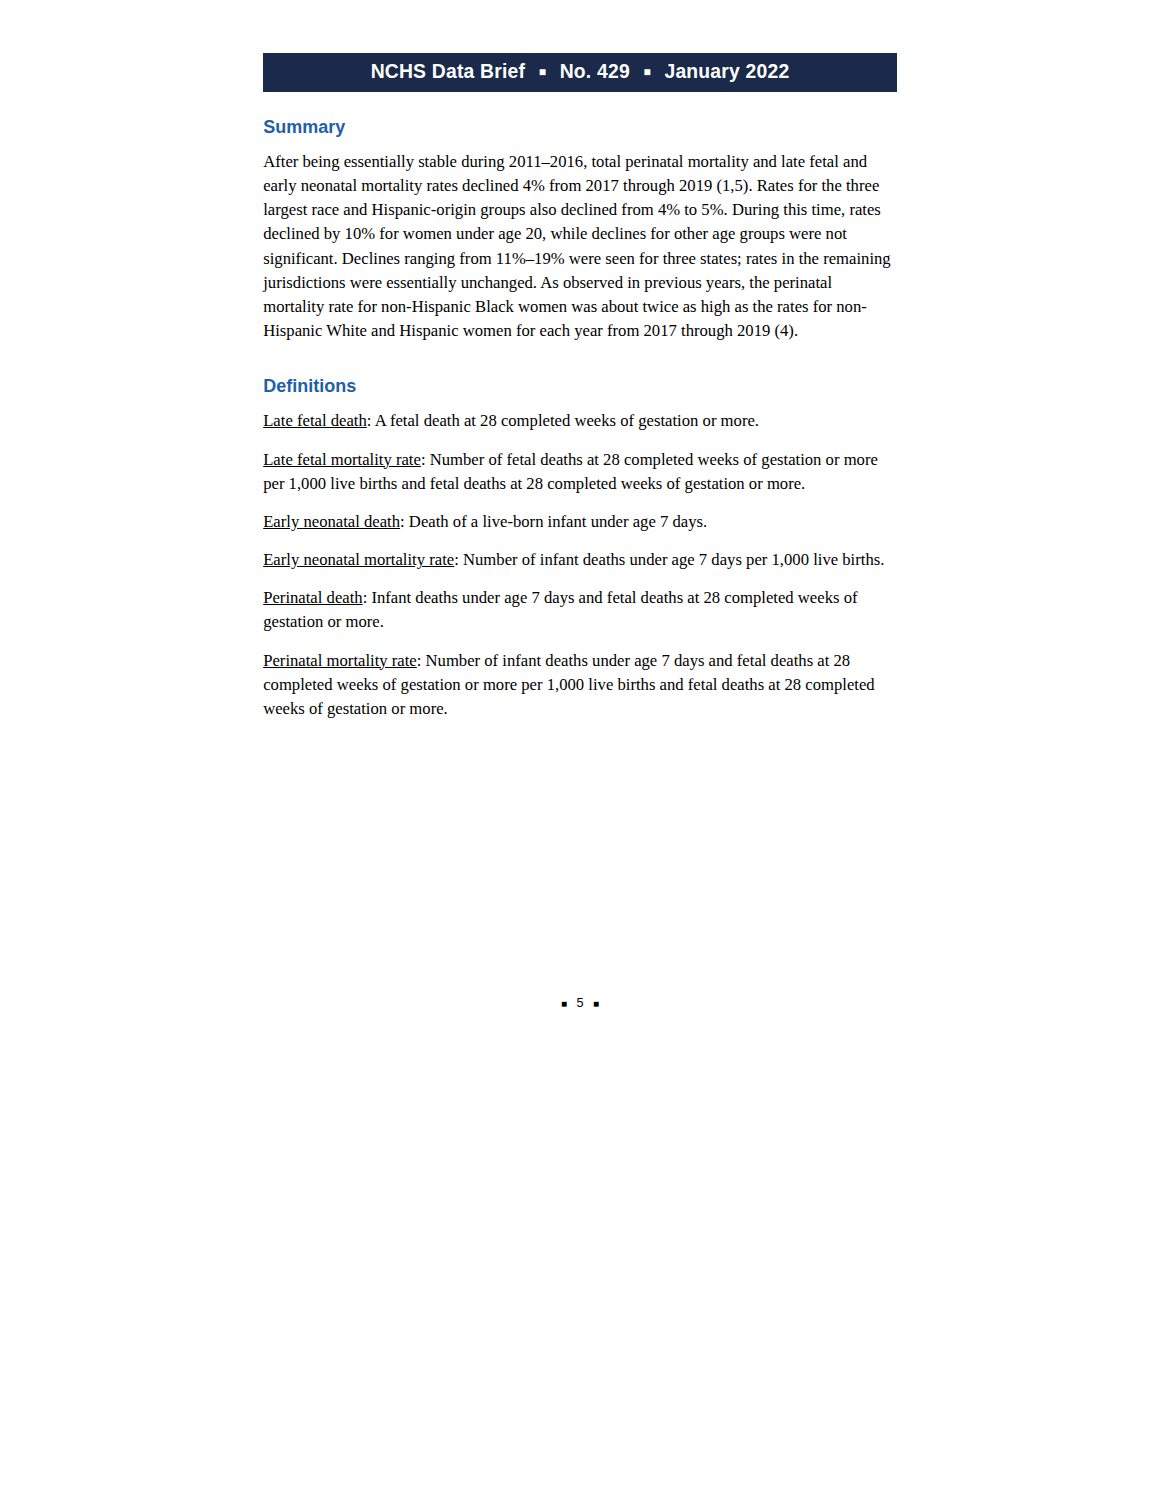NCHS Data Brief ■ No. 429 ■ January 2022
Summary
After being essentially stable during 2011–2016, total perinatal mortality and late fetal and early neonatal mortality rates declined 4% from 2017 through 2019 (1,5). Rates for the three largest race and Hispanic-origin groups also declined from 4% to 5%. During this time, rates declined by 10% for women under age 20, while declines for other age groups were not significant. Declines ranging from 11%–19% were seen for three states; rates in the remaining jurisdictions were essentially unchanged. As observed in previous years, the perinatal mortality rate for non-Hispanic Black women was about twice as high as the rates for non-Hispanic White and Hispanic women for each year from 2017 through 2019 (4).
Definitions
Late fetal death: A fetal death at 28 completed weeks of gestation or more.
Late fetal mortality rate: Number of fetal deaths at 28 completed weeks of gestation or more per 1,000 live births and fetal deaths at 28 completed weeks of gestation or more.
Early neonatal death: Death of a live-born infant under age 7 days.
Early neonatal mortality rate: Number of infant deaths under age 7 days per 1,000 live births.
Perinatal death: Infant deaths under age 7 days and fetal deaths at 28 completed weeks of gestation or more.
Perinatal mortality rate: Number of infant deaths under age 7 days and fetal deaths at 28 completed weeks of gestation or more per 1,000 live births and fetal deaths at 28 completed weeks of gestation or more.
■ 5 ■